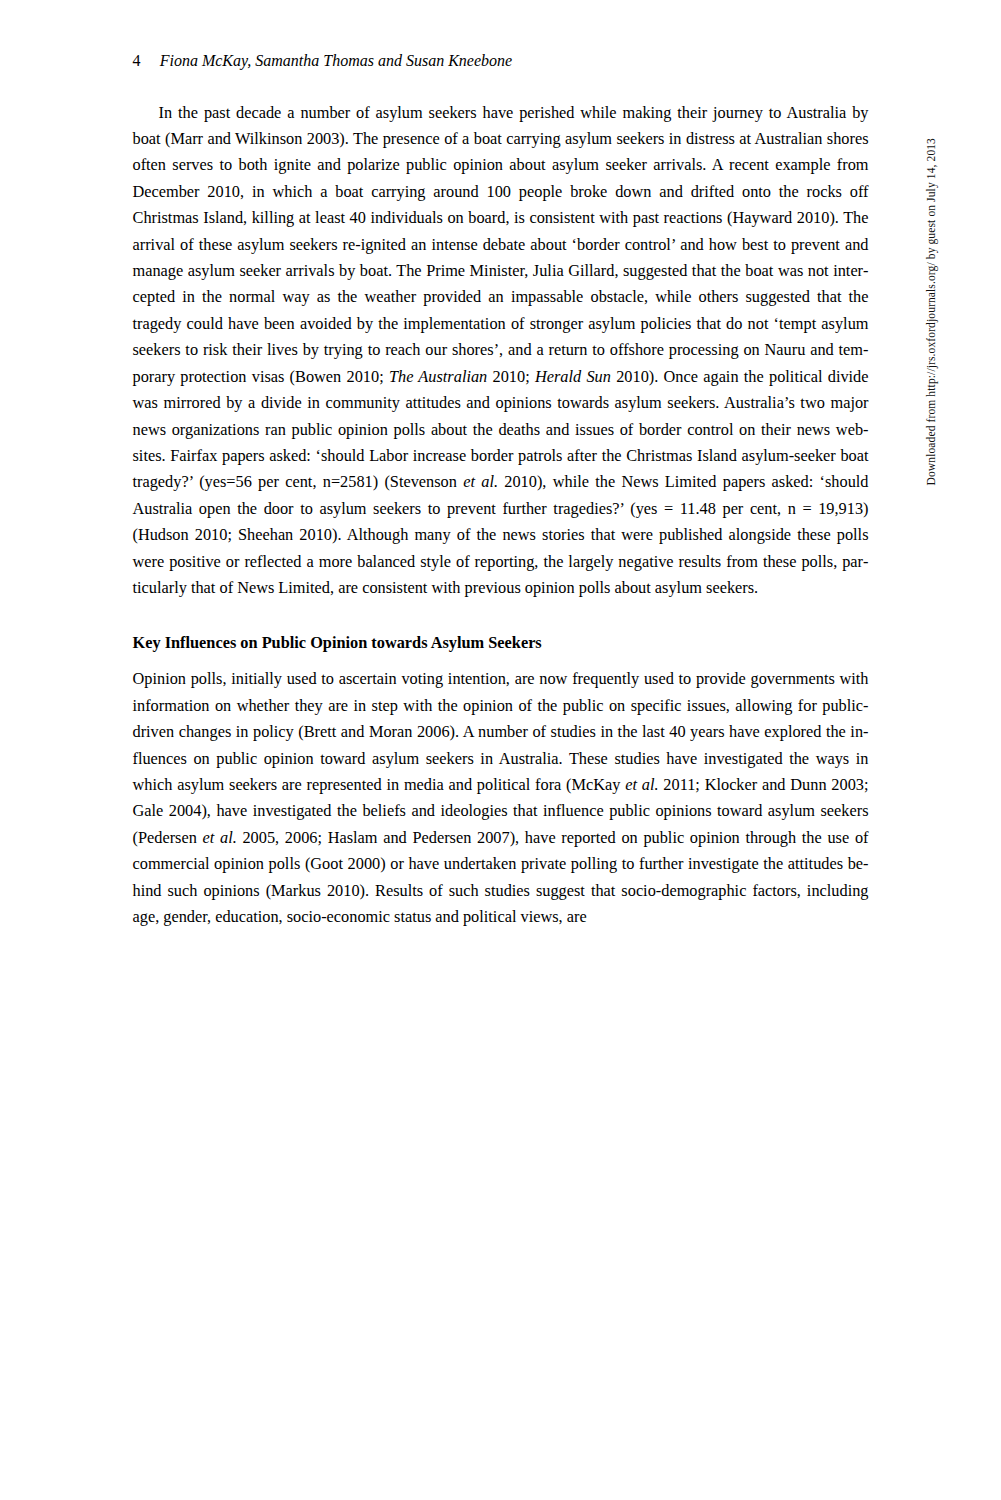4 Fiona McKay, Samantha Thomas and Susan Kneebone
Downloaded from http://jrs.oxfordjournals.org/ by guest on July 14, 2013
In the past decade a number of asylum seekers have perished while making their journey to Australia by boat (Marr and Wilkinson 2003). The presence of a boat carrying asylum seekers in distress at Australian shores often serves to both ignite and polarize public opinion about asylum seeker arrivals. A recent example from December 2010, in which a boat carrying around 100 people broke down and drifted onto the rocks off Christmas Island, killing at least 40 individuals on board, is consistent with past reactions (Hayward 2010). The arrival of these asylum seekers re-ignited an intense debate about ‘border control’ and how best to prevent and manage asylum seeker arrivals by boat. The Prime Minister, Julia Gillard, suggested that the boat was not intercepted in the normal way as the weather provided an impassable obstacle, while others suggested that the tragedy could have been avoided by the implementation of stronger asylum policies that do not ‘tempt asylum seekers to risk their lives by trying to reach our shores’, and a return to offshore processing on Nauru and temporary protection visas (Bowen 2010; The Australian 2010; Herald Sun 2010). Once again the political divide was mirrored by a divide in community attitudes and opinions towards asylum seekers. Australia’s two major news organizations ran public opinion polls about the deaths and issues of border control on their news websites. Fairfax papers asked: ‘should Labor increase border patrols after the Christmas Island asylum-seeker boat tragedy?’ (yes=56 per cent, n=2581) (Stevenson et al. 2010), while the News Limited papers asked: ‘should Australia open the door to asylum seekers to prevent further tragedies?’ (yes = 11.48 per cent, n = 19,913) (Hudson 2010; Sheehan 2010). Although many of the news stories that were published alongside these polls were positive or reflected a more balanced style of reporting, the largely negative results from these polls, particularly that of News Limited, are consistent with previous opinion polls about asylum seekers.
Key Influences on Public Opinion towards Asylum Seekers
Opinion polls, initially used to ascertain voting intention, are now frequently used to provide governments with information on whether they are in step with the opinion of the public on specific issues, allowing for public-driven changes in policy (Brett and Moran 2006). A number of studies in the last 40 years have explored the influences on public opinion toward asylum seekers in Australia. These studies have investigated the ways in which asylum seekers are represented in media and political fora (McKay et al. 2011; Klocker and Dunn 2003; Gale 2004), have investigated the beliefs and ideologies that influence public opinions toward asylum seekers (Pedersen et al. 2005, 2006; Haslam and Pedersen 2007), have reported on public opinion through the use of commercial opinion polls (Goot 2000) or have undertaken private polling to further investigate the attitudes behind such opinions (Markus 2010). Results of such studies suggest that socio-demographic factors, including age, gender, education, socio-economic status and political views, are